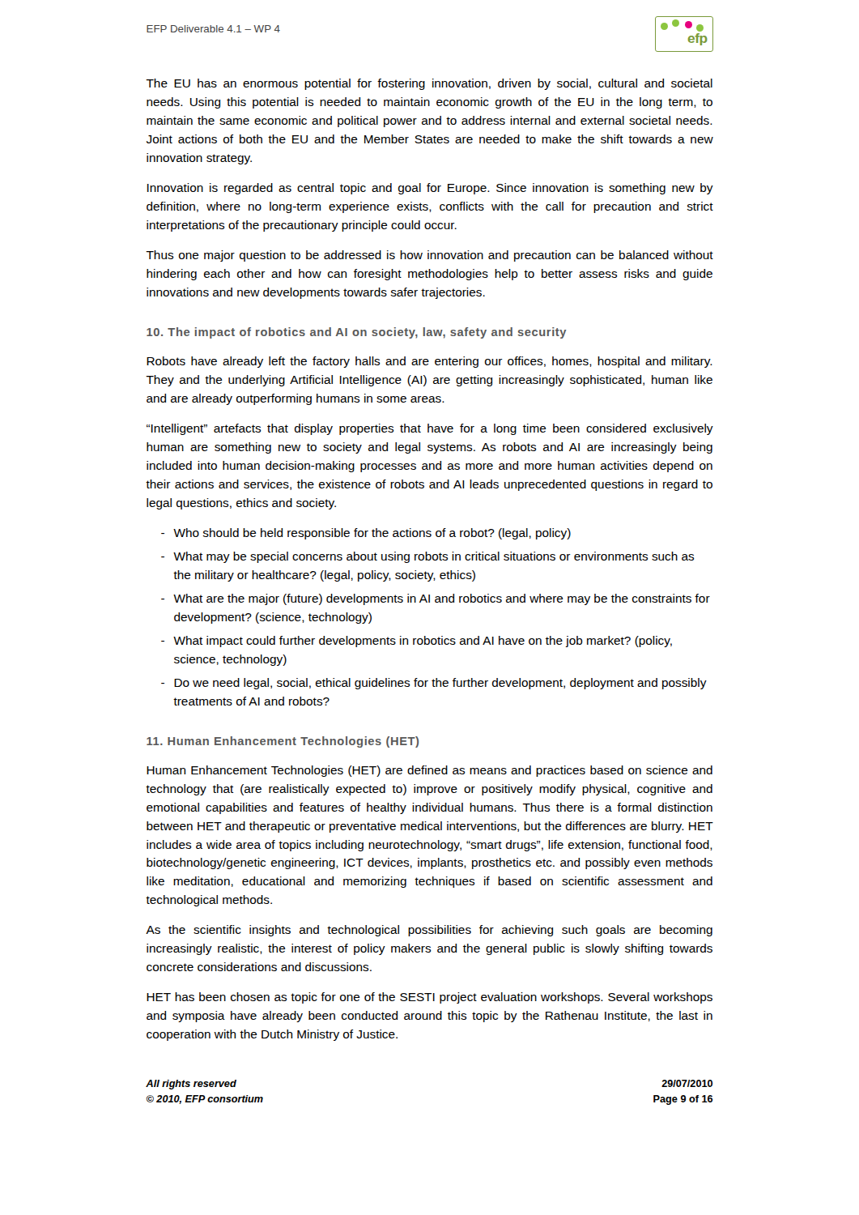EFP Deliverable 4.1 – WP 4
efp
The EU has an enormous potential for fostering innovation, driven by social, cultural and societal needs. Using this potential is needed to maintain economic growth of the EU in the long term, to maintain the same economic and political power and to address internal and external societal needs. Joint actions of both the EU and the Member States are needed to make the shift towards a new innovation strategy.
Innovation is regarded as central topic and goal for Europe. Since innovation is something new by definition, where no long-term experience exists, conflicts with the call for precaution and strict interpretations of the precautionary principle could occur.
Thus one major question to be addressed is how innovation and precaution can be balanced without hindering each other and how can foresight methodologies help to better assess risks and guide innovations and new developments towards safer trajectories.
10. The impact of robotics and AI on society, law, safety and security
Robots have already left the factory halls and are entering our offices, homes, hospital and military. They and the underlying Artificial Intelligence (AI) are getting increasingly sophisticated, human like and are already outperforming humans in some areas.
“Intelligent” artefacts that display properties that have for a long time been considered exclusively human are something new to society and legal systems. As robots and AI are increasingly being included into human decision-making processes and as more and more human activities depend on their actions and services, the existence of robots and AI leads unprecedented questions in regard to legal questions, ethics and society.
Who should be held responsible for the actions of a robot? (legal, policy)
What may be special concerns about using robots in critical situations or environments such as the military or healthcare? (legal, policy, society, ethics)
What are the major (future) developments in AI and robotics and where may be the constraints for development? (science, technology)
What impact could further developments in robotics and AI have on the job market? (policy, science, technology)
Do we need legal, social, ethical guidelines for the further development, deployment and possibly treatments of AI and robots?
11. Human Enhancement Technologies (HET)
Human Enhancement Technologies (HET) are defined as means and practices based on science and technology that (are realistically expected to) improve or positively modify physical, cognitive and emotional capabilities and features of healthy individual humans. Thus there is a formal distinction between HET and therapeutic or preventative medical interventions, but the differences are blurry. HET includes a wide area of topics including neurotechnology, “smart drugs”, life extension, functional food, biotechnology/genetic engineering, ICT devices, implants, prosthetics etc. and possibly even methods like meditation, educational and memorizing techniques if based on scientific assessment and technological methods.
As the scientific insights and technological possibilities for achieving such goals are becoming increasingly realistic, the interest of policy makers and the general public is slowly shifting towards concrete considerations and discussions.
HET has been chosen as topic for one of the SESTI project evaluation workshops. Several workshops and symposia have already been conducted around this topic by the Rathenau Institute, the last in cooperation with the Dutch Ministry of Justice.
All rights reserved
© 2010, EFP consortium
29/07/2010
Page 9 of 16